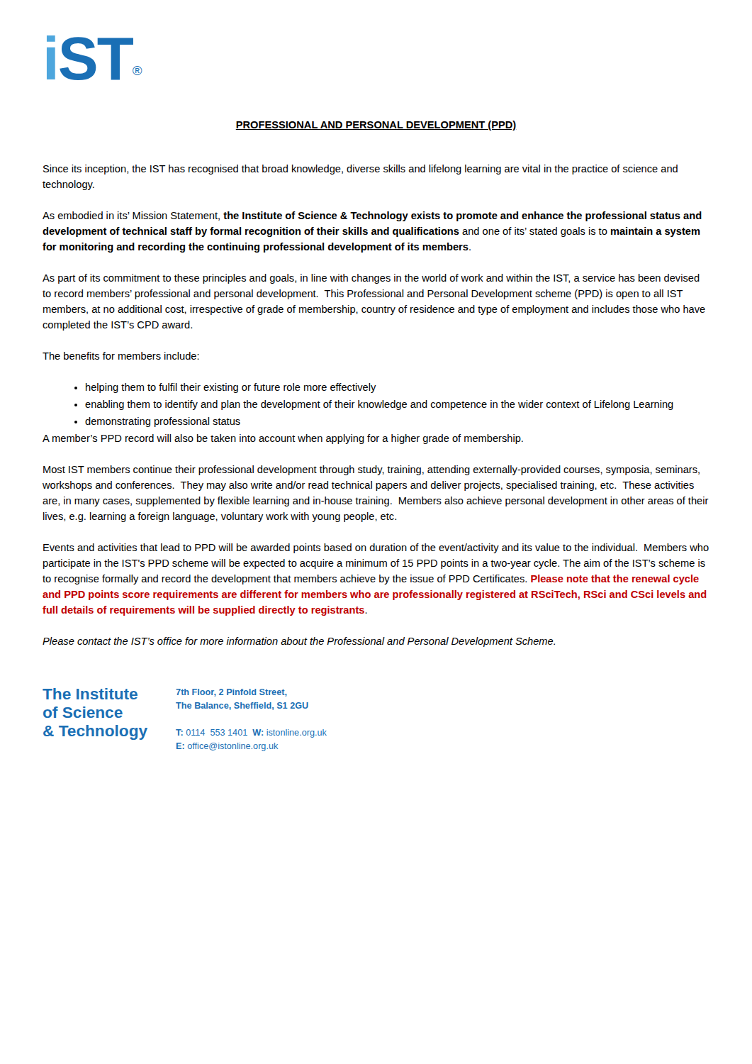iST®
PROFESSIONAL AND PERSONAL DEVELOPMENT (PPD)
Since its inception, the IST has recognised that broad knowledge, diverse skills and lifelong learning are vital in the practice of science and technology.
As embodied in its’ Mission Statement, the Institute of Science & Technology exists to promote and enhance the professional status and development of technical staff by formal recognition of their skills and qualifications and one of its’ stated goals is to maintain a system for monitoring and recording the continuing professional development of its members.
As part of its commitment to these principles and goals, in line with changes in the world of work and within the IST, a service has been devised to record members’ professional and personal development. This Professional and Personal Development scheme (PPD) is open to all IST members, at no additional cost, irrespective of grade of membership, country of residence and type of employment and includes those who have completed the IST’s CPD award.
The benefits for members include:
helping them to fulfil their existing or future role more effectively
enabling them to identify and plan the development of their knowledge and competence in the wider context of Lifelong Learning
demonstrating professional status
A member’s PPD record will also be taken into account when applying for a higher grade of membership.
Most IST members continue their professional development through study, training, attending externally-provided courses, symposia, seminars, workshops and conferences. They may also write and/or read technical papers and deliver projects, specialised training, etc. These activities are, in many cases, supplemented by flexible learning and in-house training. Members also achieve personal development in other areas of their lives, e.g. learning a foreign language, voluntary work with young people, etc.
Events and activities that lead to PPD will be awarded points based on duration of the event/activity and its value to the individual. Members who participate in the IST's PPD scheme will be expected to acquire a minimum of 15 PPD points in a two-year cycle. The aim of the IST’s scheme is to recognise formally and record the development that members achieve by the issue of PPD Certificates. Please note that the renewal cycle and PPD points score requirements are different for members who are professionally registered at RSciTech, RSci and CSci levels and full details of requirements will be supplied directly to registrants.
Please contact the IST’s office for more information about the Professional and Personal Development Scheme.
The Institute
of Science
& Technology
7th Floor, 2 Pinfold Street,
The Balance, Sheffield, S1 2GU
T: 0114 553 1401 W: istonline.org.uk
E: office@istonline.org.uk